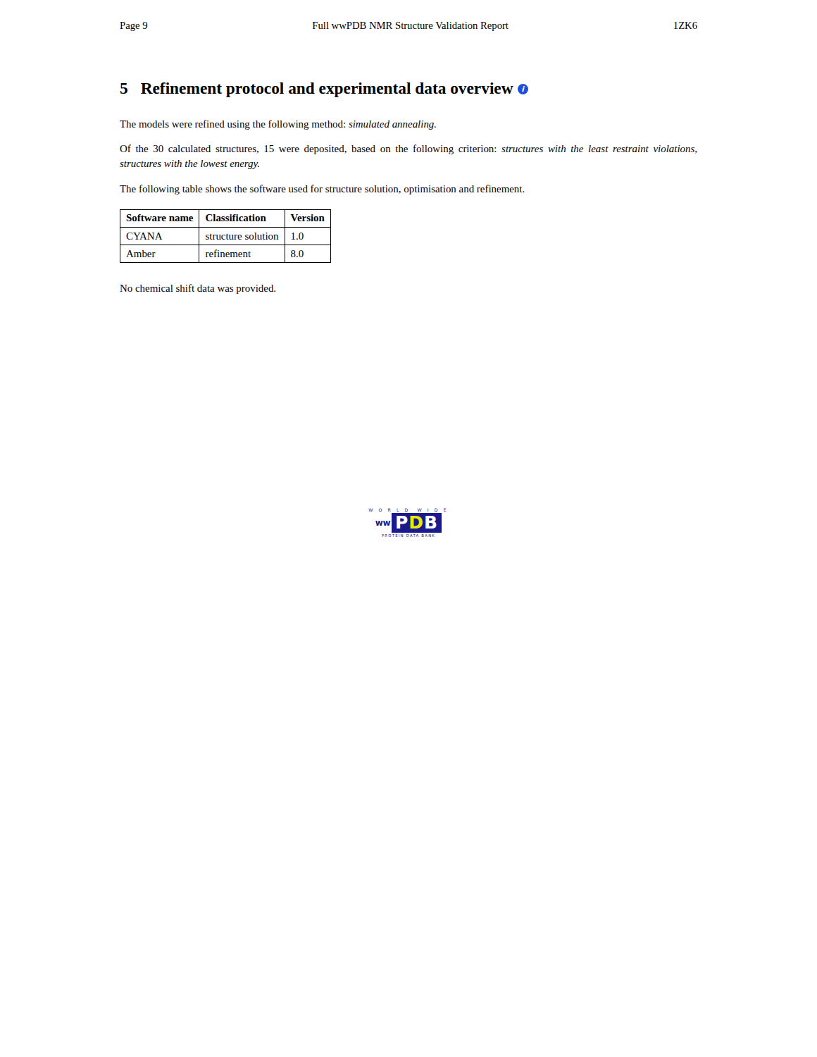Page 9
Full wwPDB NMR Structure Validation Report
1ZK6
5 Refinement protocol and experimental data overviewi
The models were refined using the following method: simulated annealing.
Of the 30 calculated structures, 15 were deposited, based on the following criterion: structures with the least restraint violations, structures with the lowest energy.
The following table shows the software used for structure solution, optimisation and refinement.
| Software name | Classification | Version |
| --- | --- | --- |
| CYANA | structure solution | 1.0 |
| Amber | refinement | 8.0 |
No chemical shift data was provided.
W O R L D W I D E
ww PDB
PROTEIN DATA BANK